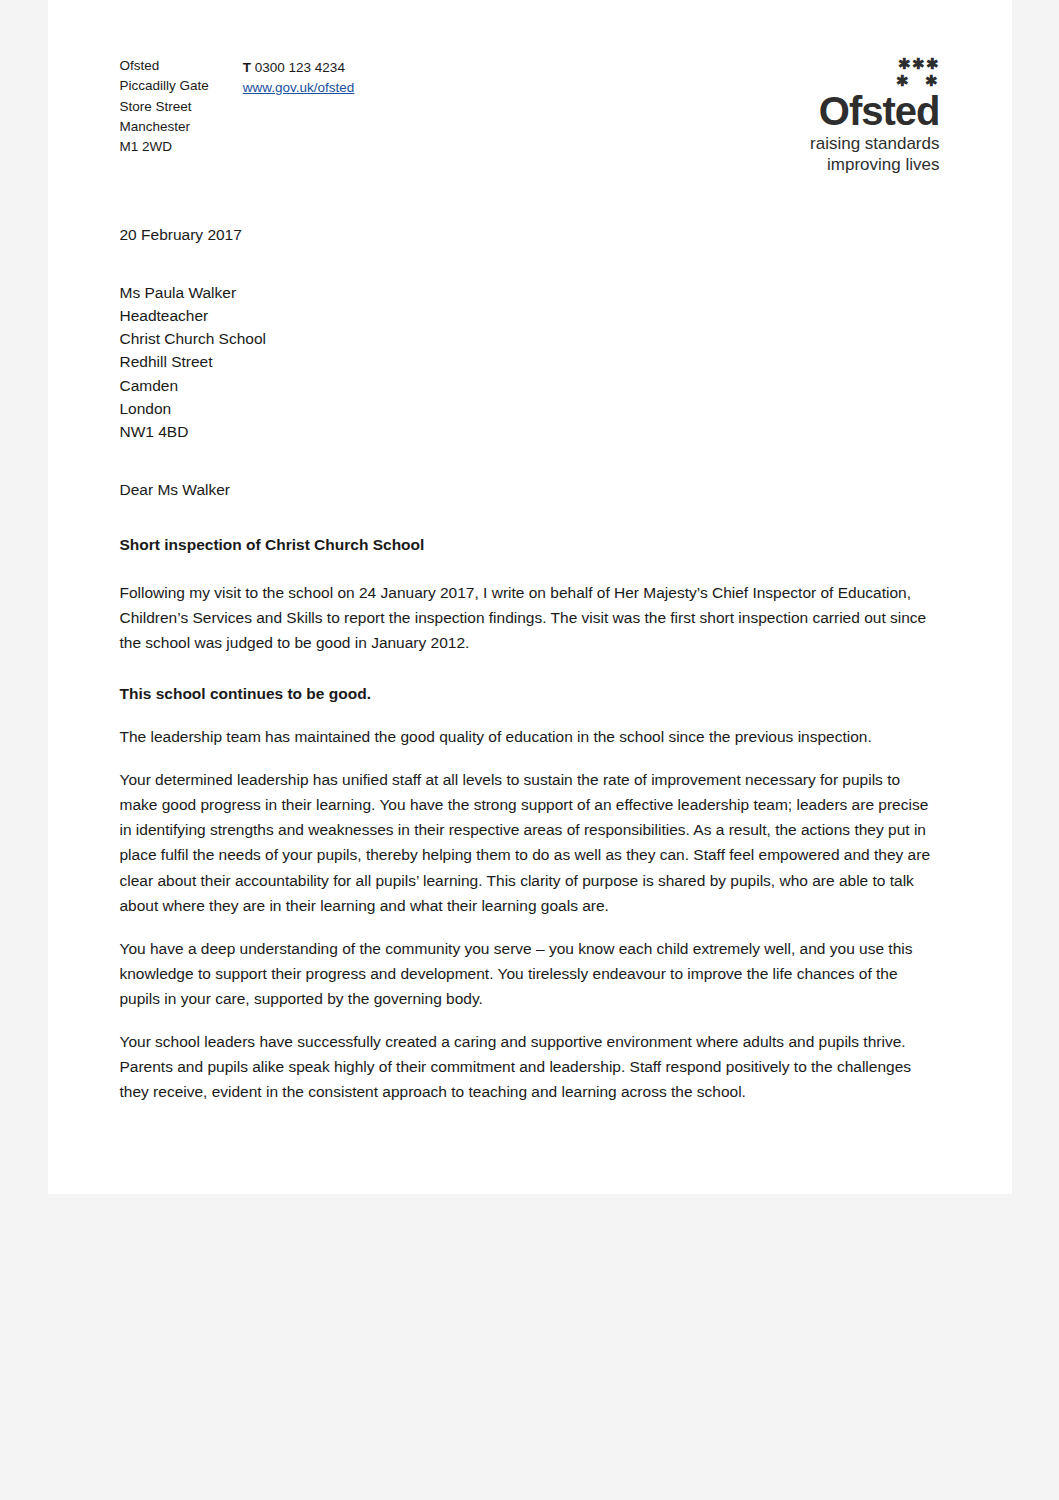Ofsted Piccadilly Gate Store Street Manchester M1 2WD
T 0300 123 4234 www.gov.uk/ofsted
✱✱✱
✱ ✱
Ofsted
raising standards
improving lives
20 February 2017
Ms Paula Walker Headteacher Christ Church School Redhill Street Camden London NW1 4BD
Dear Ms Walker
Short inspection of Christ Church School
Following my visit to the school on 24 January 2017, I write on behalf of Her Majesty’s Chief Inspector of Education, Children’s Services and Skills to report the inspection findings. The visit was the first short inspection carried out since the school was judged to be good in January 2012.
This school continues to be good.
The leadership team has maintained the good quality of education in the school since the previous inspection.
Your determined leadership has unified staff at all levels to sustain the rate of improvement necessary for pupils to make good progress in their learning. You have the strong support of an effective leadership team; leaders are precise in identifying strengths and weaknesses in their respective areas of responsibilities. As a result, the actions they put in place fulfil the needs of your pupils, thereby helping them to do as well as they can. Staff feel empowered and they are clear about their accountability for all pupils’ learning. This clarity of purpose is shared by pupils, who are able to talk about where they are in their learning and what their learning goals are.
You have a deep understanding of the community you serve – you know each child extremely well, and you use this knowledge to support their progress and development. You tirelessly endeavour to improve the life chances of the pupils in your care, supported by the governing body.
Your school leaders have successfully created a caring and supportive environment where adults and pupils thrive. Parents and pupils alike speak highly of their commitment and leadership. Staff respond positively to the challenges they receive, evident in the consistent approach to teaching and learning across the school.